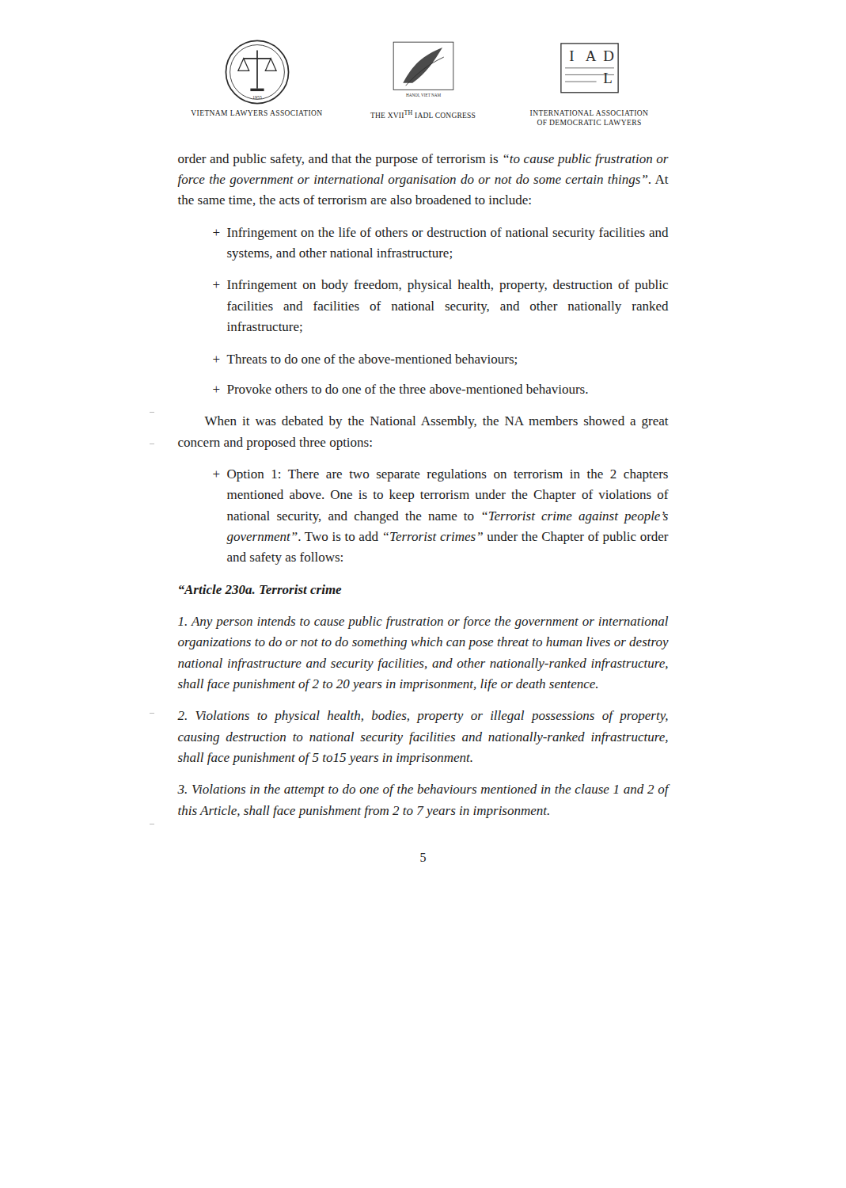1955
Vietnam Lawyers Association
HANOI, VIET NAM
The XVIIth IADL Congress
I A D L
International Association
of Democratic Lawyers
order and public safety, and that the purpose of terrorism is “to cause public frustration or force the government or international organisation do or not do some certain things”. At the same time, the acts of terrorism are also broadened to include:
Infringement on the life of others or destruction of national security facilities and systems, and other national infrastructure;
Infringement on body freedom, physical health, property, destruction of public facilities and facilities of national security, and other nationally ranked infrastructure;
Threats to do one of the above-mentioned behaviours;
Provoke others to do one of the three above-mentioned behaviours.
When it was debated by the National Assembly, the NA members showed a great concern and proposed three options:
Option 1: There are two separate regulations on terrorism in the 2 chapters mentioned above. One is to keep terrorism under the Chapter of violations of national security, and changed the name to “Terrorist crime against people’s government”. Two is to add “Terrorist crimes” under the Chapter of public order and safety as follows:
“Article 230a. Terrorist crime
1. Any person intends to cause public frustration or force the government or international organizations to do or not to do something which can pose threat to human lives or destroy national infrastructure and security facilities, and other nationally-ranked infrastructure, shall face punishment of 2 to 20 years in imprisonment, life or death sentence.
2. Violations to physical health, bodies, property or illegal possessions of property, causing destruction to national security facilities and nationally-ranked infrastructure, shall face punishment of 5 to15 years in imprisonment.
3. Violations in the attempt to do one of the behaviours mentioned in the clause 1 and 2 of this Article, shall face punishment from 2 to 7 years in imprisonment.
5